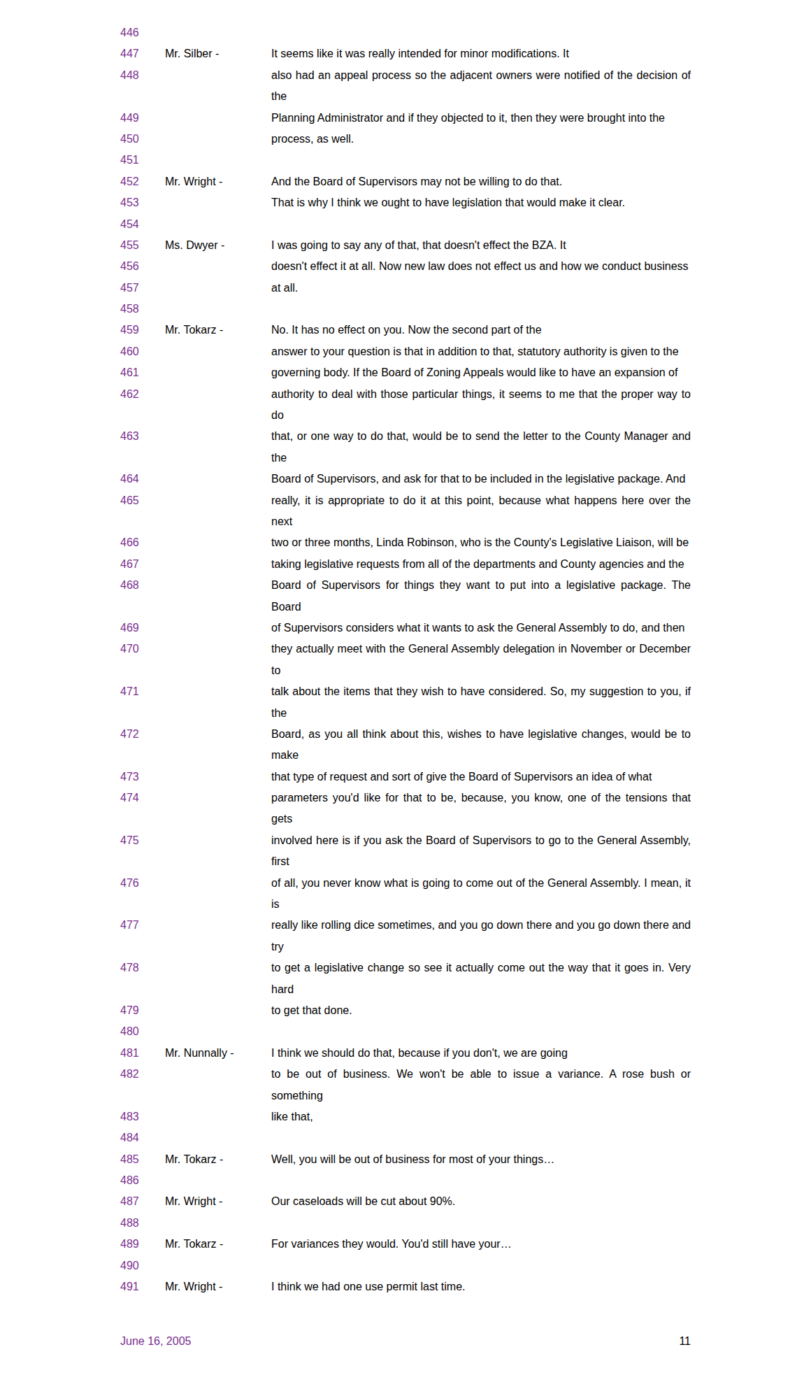446
447 Mr. Silber - It seems like it was really intended for minor modifications. It
448 also had an appeal process so the adjacent owners were notified of the decision of the
449 Planning Administrator and if they objected to it, then they were brought into the
450 process, as well.
451
452 Mr. Wright - And the Board of Supervisors may not be willing to do that.
453 That is why I think we ought to have legislation that would make it clear.
454
455 Ms. Dwyer - I was going to say any of that, that doesn't effect the BZA. It
456 doesn't effect it at all. Now new law does not effect us and how we conduct business
457 at all.
458
459 Mr. Tokarz - No. It has no effect on you. Now the second part of the
460 answer to your question is that in addition to that, statutory authority is given to the
461 governing body. If the Board of Zoning Appeals would like to have an expansion of
462 authority to deal with those particular things, it seems to me that the proper way to do
463 that, or one way to do that, would be to send the letter to the County Manager and the
464 Board of Supervisors, and ask for that to be included in the legislative package. And
465 really, it is appropriate to do it at this point, because what happens here over the next
466 two or three months, Linda Robinson, who is the County's Legislative Liaison, will be
467 taking legislative requests from all of the departments and County agencies and the
468 Board of Supervisors for things they want to put into a legislative package. The Board
469 of Supervisors considers what it wants to ask the General Assembly to do, and then
470 they actually meet with the General Assembly delegation in November or December to
471 talk about the items that they wish to have considered. So, my suggestion to you, if the
472 Board, as you all think about this, wishes to have legislative changes, would be to make
473 that type of request and sort of give the Board of Supervisors an idea of what
474 parameters you'd like for that to be, because, you know, one of the tensions that gets
475 involved here is if you ask the Board of Supervisors to go to the General Assembly, first
476 of all, you never know what is going to come out of the General Assembly. I mean, it is
477 really like rolling dice sometimes, and you go down there and you go down there and try
478 to get a legislative change so see it actually come out the way that it goes in. Very hard
479 to get that done.
480
481 Mr. Nunnally - I think we should do that, because if you don't, we are going
482 to be out of business. We won't be able to issue a variance. A rose bush or something
483 like that,
484
485 Mr. Tokarz - Well, you will be out of business for most of your things…
486
487 Mr. Wright - Our caseloads will be cut about 90%.
488
489 Mr. Tokarz - For variances they would. You'd still have your…
490
491 Mr. Wright - I think we had one use permit last time.
June 16, 2005 11